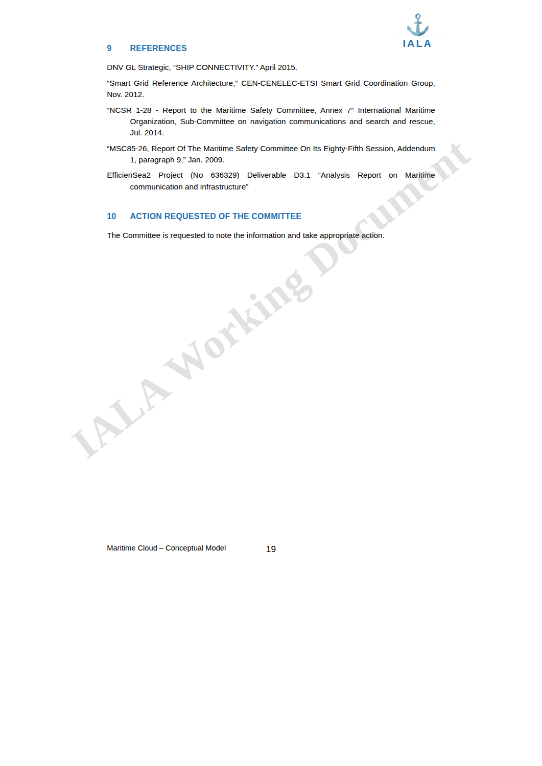⚓
IALA
9 REFERENCES
DNV GL Strategic, “SHIP CONNECTIVITY.” April 2015.
“Smart Grid Reference Architecture,” CEN-CENELEC-ETSI Smart Grid Coordination Group, Nov. 2012.
“NCSR 1-28 - Report to the Maritime Safety Committee, Annex 7” International Maritime Organization, Sub-Committee on navigation communications and search and rescue, Jul. 2014.
“MSC85-26, Report Of The Maritime Safety Committee On Its Eighty-Fifth Session, Addendum 1, paragraph 9,” Jan. 2009.
EfficienSea2 Project (No 636329) Deliverable D3.1 “Analysis Report on Maritime communication and infrastructure”
10 ACTION REQUESTED OF THE COMMITTEE
The Committee is requested to note the information and take appropriate action.
IALA Working Document
Maritime Cloud – Conceptual Model
19